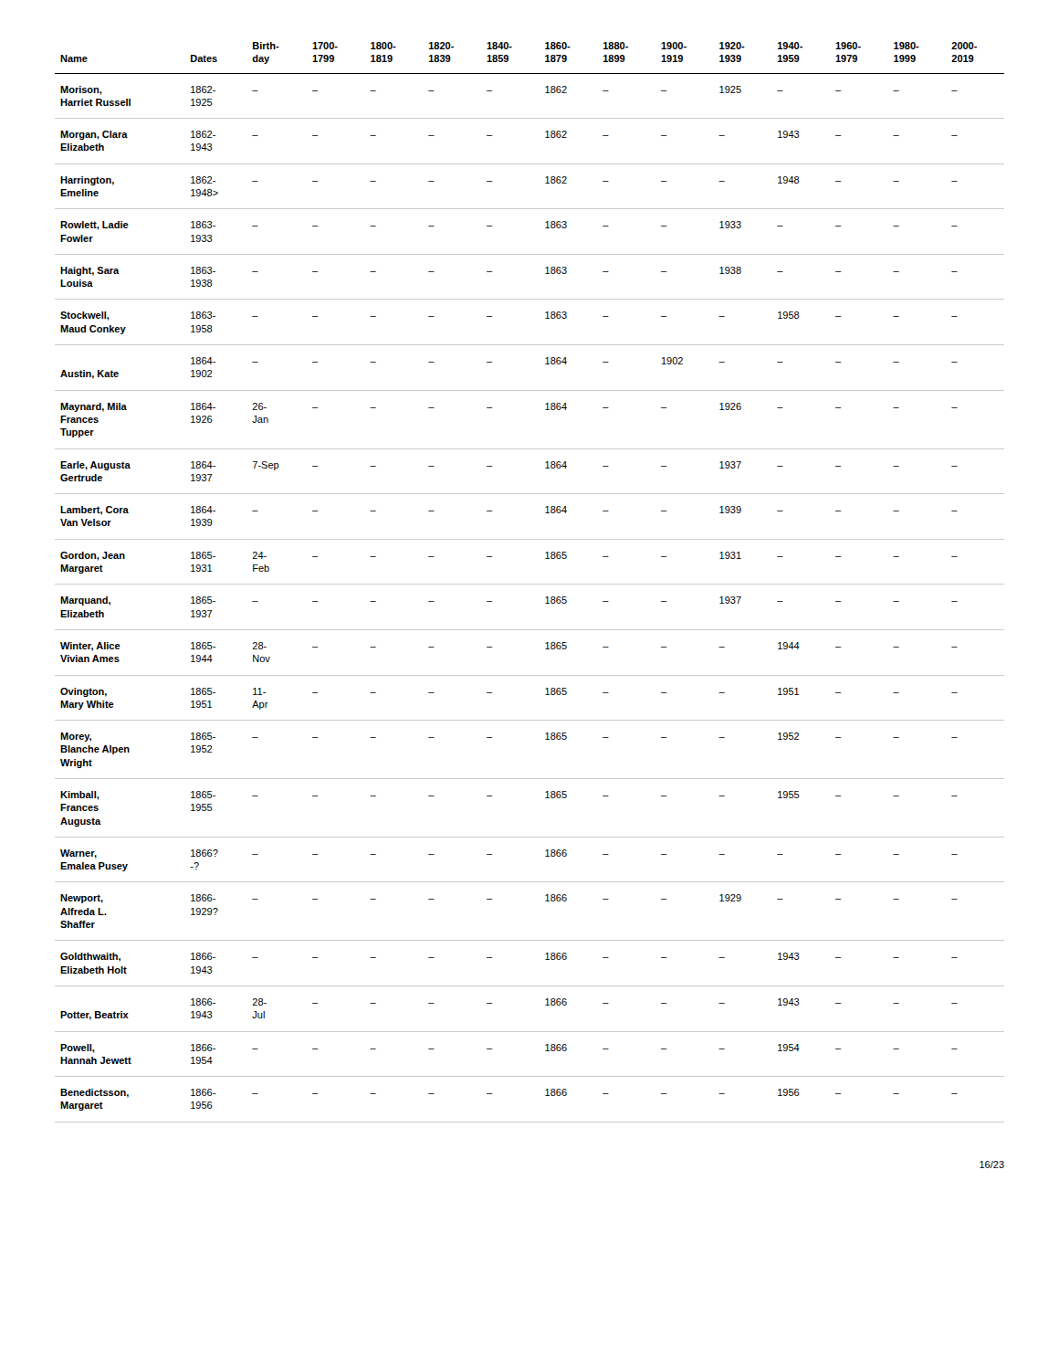| Name | Dates | Birth- day | 1700- 1799 | 1800- 1819 | 1820- 1839 | 1840- 1859 | 1860- 1879 | 1880- 1899 | 1900- 1919 | 1920- 1939 | 1940- 1959 | 1960- 1979 | 1980- 1999 | 2000- 2019 |
| --- | --- | --- | --- | --- | --- | --- | --- | --- | --- | --- | --- | --- | --- | --- |
| Morison, Harriet Russell | 1862- 1925 | – | – | – | – | – | 1862 | – | – | 1925 | – | – | – | – |
| Morgan, Clara Elizabeth | 1862- 1943 | – | – | – | – | – | 1862 | – | – | – | 1943 | – | – | – |
| Harrington, Emeline | 1862- 1948> | – | – | – | – | – | 1862 | – | – | – | 1948 | – | – | – |
| Rowlett, Ladie Fowler | 1863- 1933 | – | – | – | – | – | 1863 | – | – | 1933 | – | – | – | – |
| Haight, Sara Louisa | 1863- 1938 | – | – | – | – | – | 1863 | – | – | 1938 | – | – | – | – |
| Stockwell, Maud Conkey | 1863- 1958 | – | – | – | – | – | 1863 | – | – | – | 1958 | – | – | – |
| Austin, Kate | 1864- 1902 | – | – | – | – | – | 1864 | – | 1902 | – | – | – | – | – |
| Maynard, Mila Frances Tupper | 1864- 1926 | 26- Jan | – | – | – | – | 1864 | – | – | 1926 | – | – | – | – |
| Earle, Augusta Gertrude | 1864- 1937 | 7-Sep | – | – | – | – | 1864 | – | – | 1937 | – | – | – | – |
| Lambert, Cora Van Velsor | 1864- 1939 | – | – | – | – | – | 1864 | – | – | 1939 | – | – | – | – |
| Gordon, Jean Margaret | 1865- 1931 | 24- Feb | – | – | – | – | 1865 | – | – | 1931 | – | – | – | – |
| Marquand, Elizabeth | 1865- 1937 | – | – | – | – | – | 1865 | – | – | 1937 | – | – | – | – |
| Winter, Alice Vivian Ames | 1865- 1944 | 28- Nov | – | – | – | – | 1865 | – | – | – | 1944 | – | – | – |
| Ovington, Mary White | 1865- 1951 | 11- Apr | – | – | – | – | 1865 | – | – | – | 1951 | – | – | – |
| Morey, Blanche Alpen Wright | 1865- 1952 | – | – | – | – | – | 1865 | – | – | – | 1952 | – | – | – |
| Kimball, Frances Augusta | 1865- 1955 | – | – | – | – | – | 1865 | – | – | – | 1955 | – | – | – |
| Warner, Emalea Pusey | 1866? -? | – | – | – | – | – | 1866 | – | – | – | – | – | – | – |
| Newport, Alfreda L. Shaffer | 1866- 1929? | – | – | – | – | – | 1866 | – | – | 1929 | – | – | – | – |
| Goldthwaith, Elizabeth Holt | 1866- 1943 | – | – | – | – | – | 1866 | – | – | – | 1943 | – | – | – |
| Potter, Beatrix | 1866- 1943 | 28- Jul | – | – | – | – | 1866 | – | – | – | 1943 | – | – | – |
| Powell, Hannah Jewett | 1866- 1954 | – | – | – | – | – | 1866 | – | – | – | 1954 | – | – | – |
| Benedictsson, Margaret | 1866- 1956 | – | – | – | – | – | 1866 | – | – | – | 1956 | – | – | – |
16/23